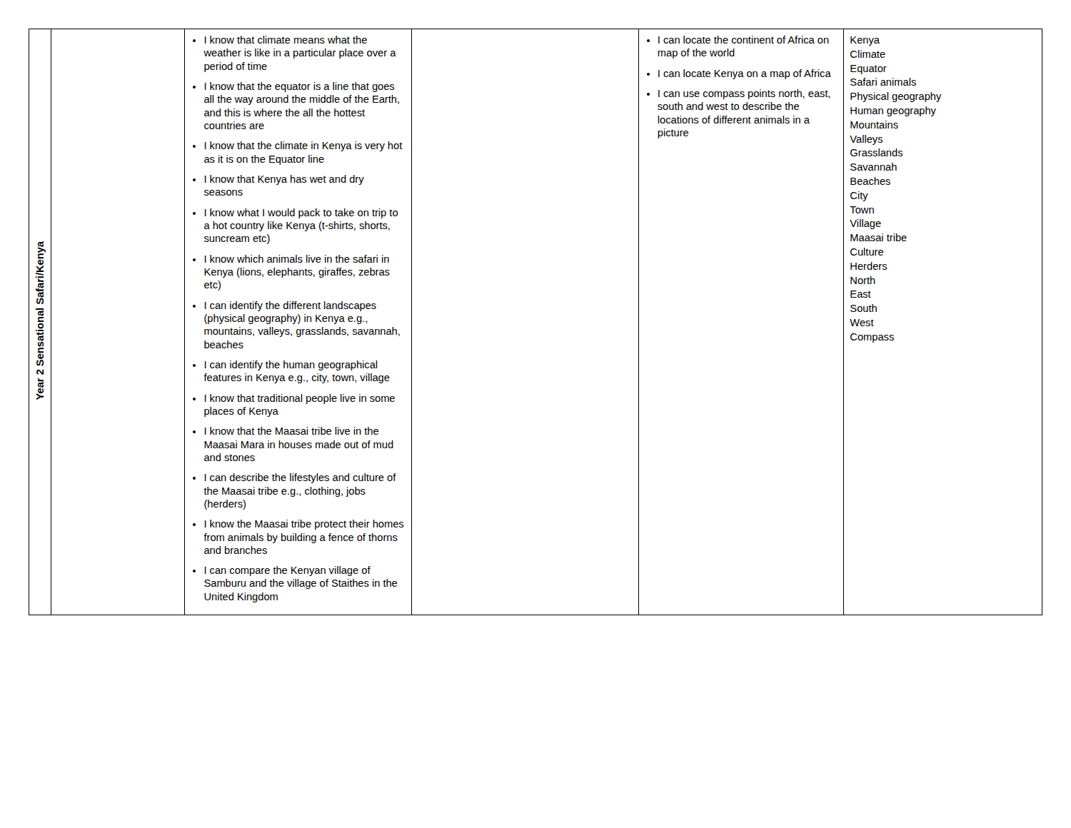| Year 2 Sensational Safari/Kenya | | I know that climate means what the weather is like in a particular place over a period of time I know that the equator is a line that goes all the way around the middle of the Earth, and this is where the all the hottest countries are I know that the climate in Kenya is very hot as it is on the Equator line I know that Kenya has wet and dry seasons I know what I would pack to take on trip to a hot country like Kenya (t-shirts, shorts, suncream etc) I know which animals live in the safari in Kenya (lions, elephants, giraffes, zebras etc) I can identify the different landscapes (physical geography) in Kenya e.g., mountains, valleys, grasslands, savannah, beaches I can identify the human geographical features in Kenya e.g., city, town, village I know that traditional people live in some places of Kenya I know that the Maasai tribe live in the Maasai Mara in houses made out of mud and stones I can describe the lifestyles and culture of the Maasai tribe e.g., clothing, jobs (herders) I know the Maasai tribe protect their homes from animals by building a fence of thorns and branches I can compare the Kenyan village of Samburu and the village of Staithes in the United Kingdom | | I can locate the continent of Africa on map of the world I can locate Kenya on a map of Africa I can use compass points north, east, south and west to describe the locations of different animals in a picture | Kenya Climate Equator Safari animals Physical geography Human geography Mountains Valleys Grasslands Savannah Beaches City Town Village Maasai tribe Culture Herders North East South West Compass |